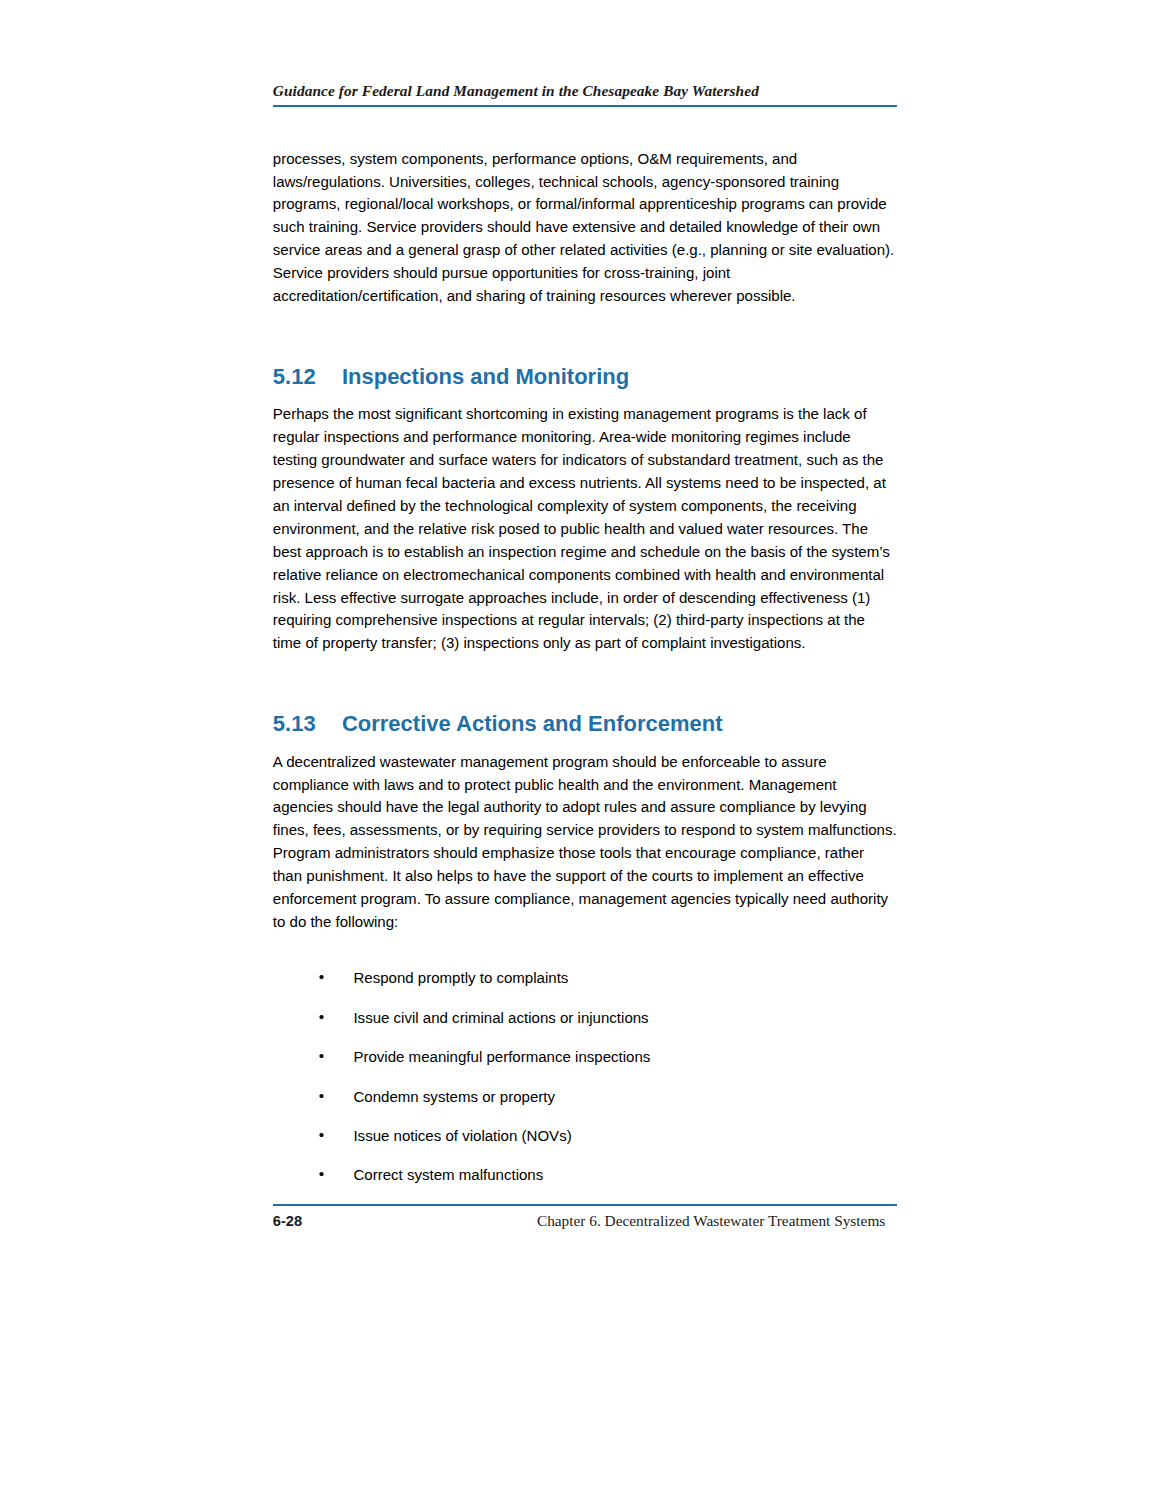Guidance for Federal Land Management in the Chesapeake Bay Watershed
processes, system components, performance options, O&M requirements, and laws/regulations. Universities, colleges, technical schools, agency-sponsored training programs, regional/local workshops, or formal/informal apprenticeship programs can provide such training. Service providers should have extensive and detailed knowledge of their own service areas and a general grasp of other related activities (e.g., planning or site evaluation). Service providers should pursue opportunities for cross-training, joint accreditation/certification, and sharing of training resources wherever possible.
5.12 Inspections and Monitoring
Perhaps the most significant shortcoming in existing management programs is the lack of regular inspections and performance monitoring. Area-wide monitoring regimes include testing groundwater and surface waters for indicators of substandard treatment, such as the presence of human fecal bacteria and excess nutrients. All systems need to be inspected, at an interval defined by the technological complexity of system components, the receiving environment, and the relative risk posed to public health and valued water resources. The best approach is to establish an inspection regime and schedule on the basis of the system’s relative reliance on electromechanical components combined with health and environmental risk. Less effective surrogate approaches include, in order of descending effectiveness (1) requiring comprehensive inspections at regular intervals; (2) third-party inspections at the time of property transfer; (3) inspections only as part of complaint investigations.
5.13 Corrective Actions and Enforcement
A decentralized wastewater management program should be enforceable to assure compliance with laws and to protect public health and the environment. Management agencies should have the legal authority to adopt rules and assure compliance by levying fines, fees, assessments, or by requiring service providers to respond to system malfunctions. Program administrators should emphasize those tools that encourage compliance, rather than punishment. It also helps to have the support of the courts to implement an effective enforcement program. To assure compliance, management agencies typically need authority to do the following:
Respond promptly to complaints
Issue civil and criminal actions or injunctions
Provide meaningful performance inspections
Condemn systems or property
Issue notices of violation (NOVs)
Correct system malfunctions
6-28 Chapter 6. Decentralized Wastewater Treatment Systems